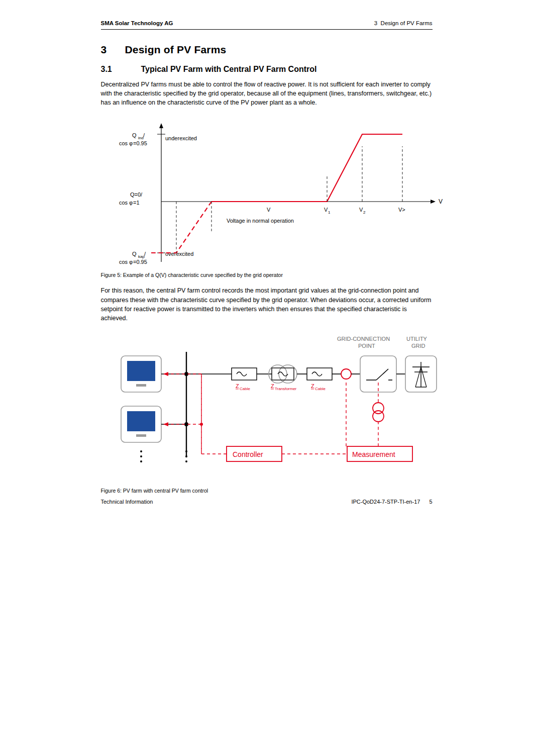SMA Solar Technology AG
3 Design of PV Farms
3 Design of PV Farms
3.1 Typical PV Farm with Central PV Farm Control
Decentralized PV farms must be able to control the flow of reactive power. It is not sufficient for each inverter to comply with the characteristic specified by the grid operator, because all of the equipment (lines, transformers, switchgear, etc.) has an influence on the characteristic curve of the PV power plant as a whole.
V Q ind / cos φ =0.95 Q=0/ cos φ =1 Q kap / cos φ =0.95 underexcited overexcited V V 1 V 2 V> Voltage in normal operation
Figure 5: Example of a Q(V) characteristic curve specified by the grid operator
For this reason, the central PV farm control records the most important grid values at the grid-connection point and compares these with the characteristic curve specified by the grid operator. When deviations occur, a corrected uniform setpoint for reactive power is transmitted to the inverters which then ensures that the specified characteristic is achieved.
GRID-CONNECTION POINT UTILITY GRID Z Cable Z Transformer Z Cable Controller Measurement
Figure 6: PV farm with central PV farm control
Technical Information
IPC-QoD24-7-STP-TI-en-17
5